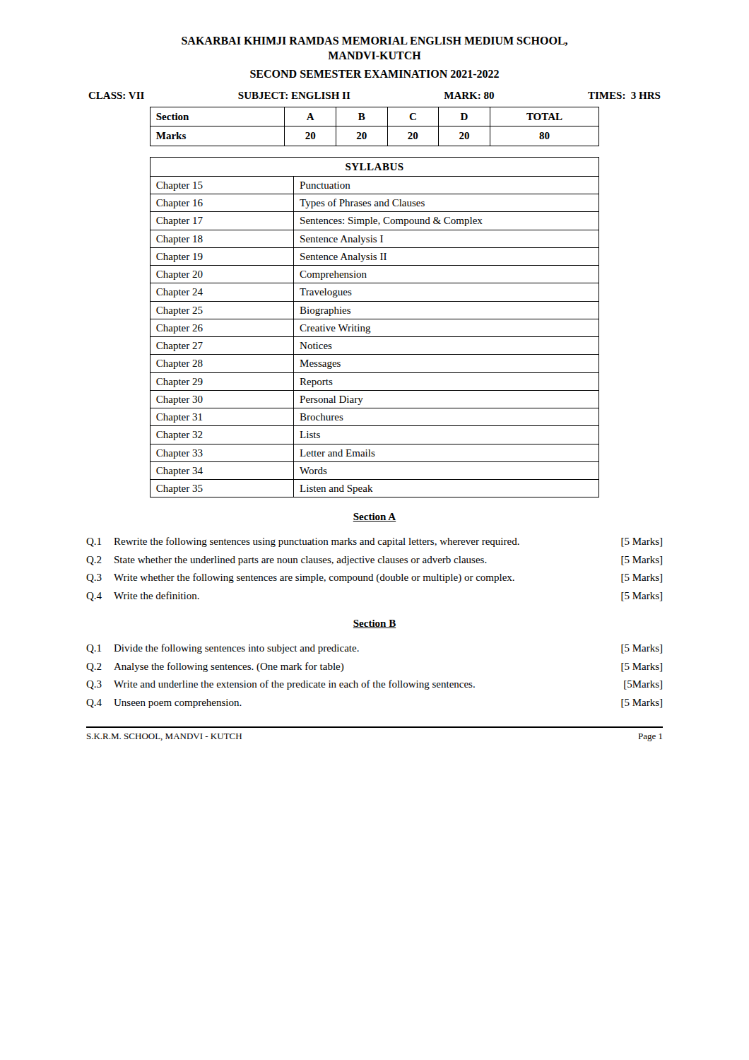SAKARBAI KHIMJI RAMDAS MEMORIAL ENGLISH MEDIUM SCHOOL,
MANDVI-KUTCH
SECOND SEMESTER EXAMINATION 2021-2022
CLASS: VII SUBJECT: ENGLISH II MARK: 80 TIMES: 3 HRS
| Section | A | B | C | D | TOTAL |
| --- | --- | --- | --- | --- | --- |
| Marks | 20 | 20 | 20 | 20 | 80 |
SYLLABUS
| Chapter 15 | Punctuation |
| Chapter 16 | Types of Phrases and Clauses |
| Chapter 17 | Sentences: Simple, Compound & Complex |
| Chapter 18 | Sentence Analysis I |
| Chapter 19 | Sentence Analysis II |
| Chapter 20 | Comprehension |
| Chapter 24 | Travelogues |
| Chapter 25 | Biographies |
| Chapter 26 | Creative Writing |
| Chapter 27 | Notices |
| Chapter 28 | Messages |
| Chapter 29 | Reports |
| Chapter 30 | Personal Diary |
| Chapter 31 | Brochures |
| Chapter 32 | Lists |
| Chapter 33 | Letter and Emails |
| Chapter 34 | Words |
| Chapter 35 | Listen and Speak |
Section A
| Q.1 | Rewrite the following sentences using punctuation marks and capital letters, wherever required. | [5 Marks] |
| Q.2 | State whether the underlined parts are noun clauses, adjective clauses or adverb clauses. | [5 Marks] |
| Q.3 | Write whether the following sentences are simple, compound (double or multiple) or complex. | [5 Marks] |
| Q.4 | Write the definition. | [5 Marks] |
Section B
| Q.1 | Divide the following sentences into subject and predicate. | [5 Marks] |
| Q.2 | Analyse the following sentences. (One mark for table) | [5 Marks] |
| Q.3 | Write and underline the extension of the predicate in each of the following sentences. | [5Marks] |
| Q.4 | Unseen poem comprehension. | [5 Marks] |
S.K.R.M. SCHOOL, MANDVI - KUTCH Page 1